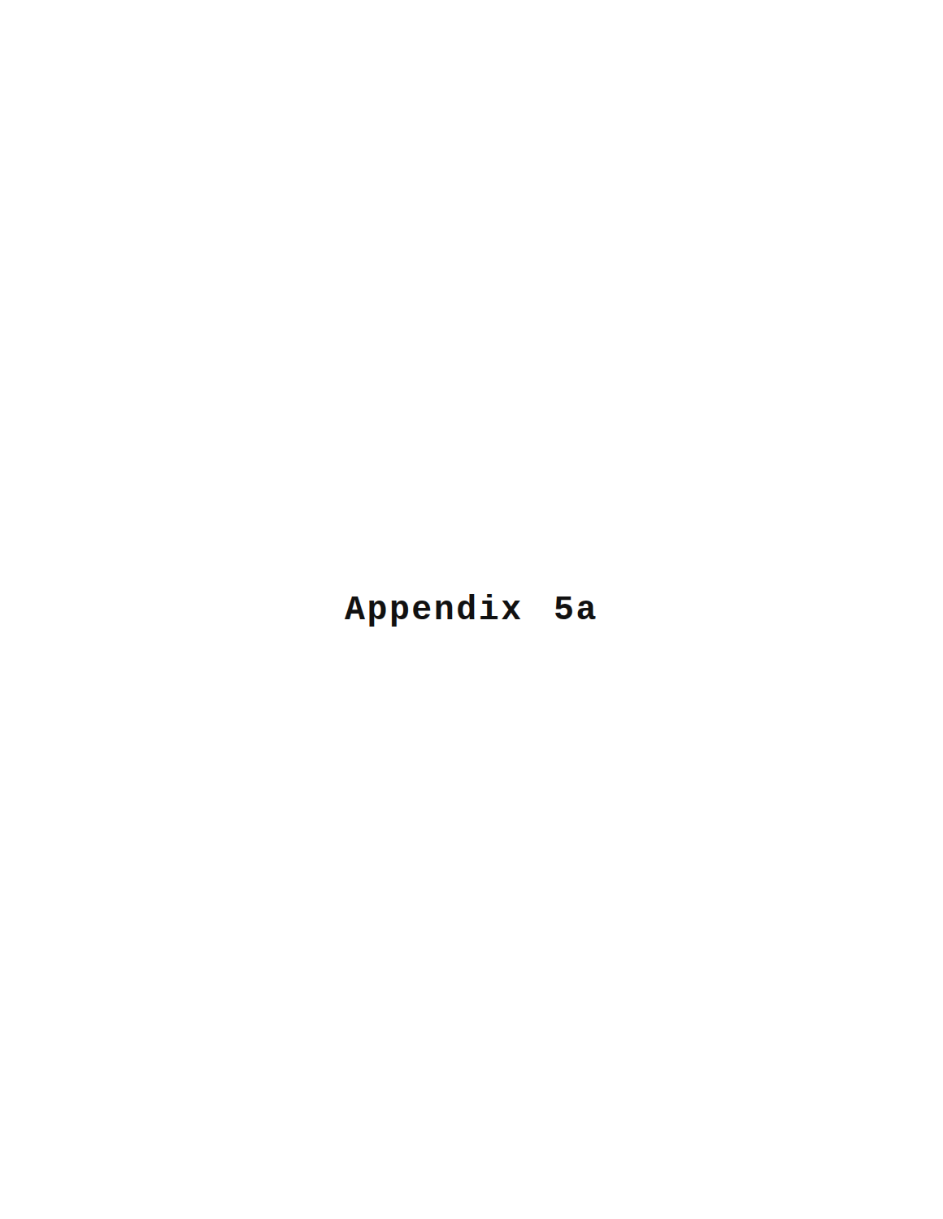Appendix5a